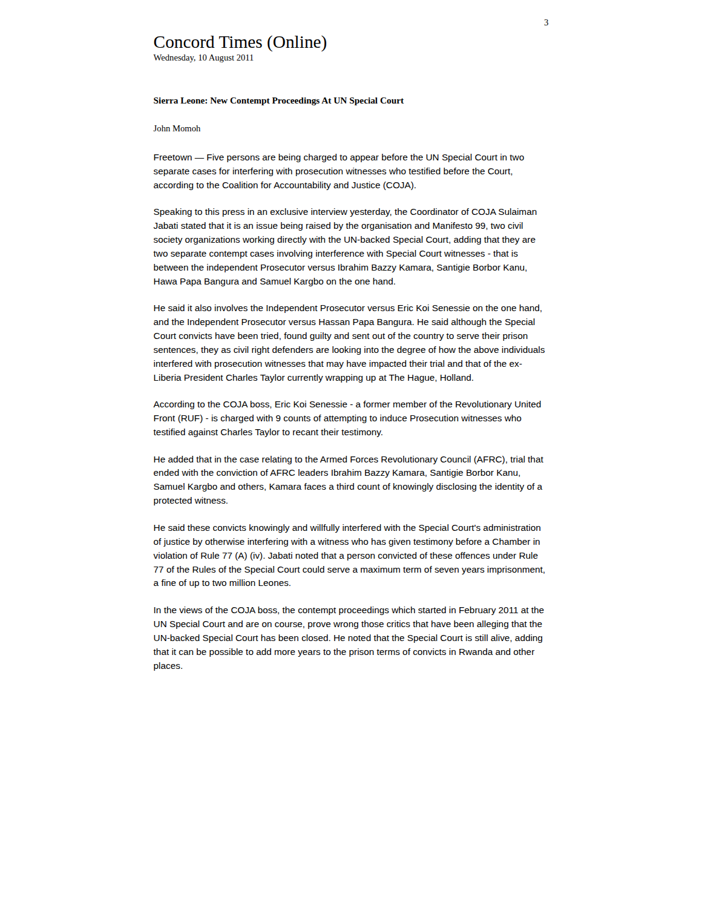3
Concord Times (Online)
Wednesday, 10 August 2011
Sierra Leone: New Contempt Proceedings At UN Special Court
John Momoh
Freetown — Five persons are being charged to appear before the UN Special Court in two separate cases for interfering with prosecution witnesses who testified before the Court, according to the Coalition for Accountability and Justice (COJA).
Speaking to this press in an exclusive interview yesterday, the Coordinator of COJA Sulaiman Jabati stated that it is an issue being raised by the organisation and Manifesto 99, two civil society organizations working directly with the UN-backed Special Court, adding that they are two separate contempt cases involving interference with Special Court witnesses - that is between the independent Prosecutor versus Ibrahim Bazzy Kamara, Santigie Borbor Kanu, Hawa Papa Bangura and Samuel Kargbo on the one hand.
He said it also involves the Independent Prosecutor versus Eric Koi Senessie on the one hand, and the Independent Prosecutor versus Hassan Papa Bangura. He said although the Special Court convicts have been tried, found guilty and sent out of the country to serve their prison sentences, they as civil right defenders are looking into the degree of how the above individuals interfered with prosecution witnesses that may have impacted their trial and that of the ex-Liberia President Charles Taylor currently wrapping up at The Hague, Holland.
According to the COJA boss, Eric Koi Senessie - a former member of the Revolutionary United Front (RUF) - is charged with 9 counts of attempting to induce Prosecution witnesses who testified against Charles Taylor to recant their testimony.
He added that in the case relating to the Armed Forces Revolutionary Council (AFRC), trial that ended with the conviction of AFRC leaders Ibrahim Bazzy Kamara, Santigie Borbor Kanu, Samuel Kargbo and others, Kamara faces a third count of knowingly disclosing the identity of a protected witness.
He said these convicts knowingly and willfully interfered with the Special Court's administration of justice by otherwise interfering with a witness who has given testimony before a Chamber in violation of Rule 77 (A) (iv). Jabati noted that a person convicted of these offences under Rule 77 of the Rules of the Special Court could serve a maximum term of seven years imprisonment, a fine of up to two million Leones.
In the views of the COJA boss, the contempt proceedings which started in February 2011 at the UN Special Court and are on course, prove wrong those critics that have been alleging that the UN-backed Special Court has been closed. He noted that the Special Court is still alive, adding that it can be possible to add more years to the prison terms of convicts in Rwanda and other places.